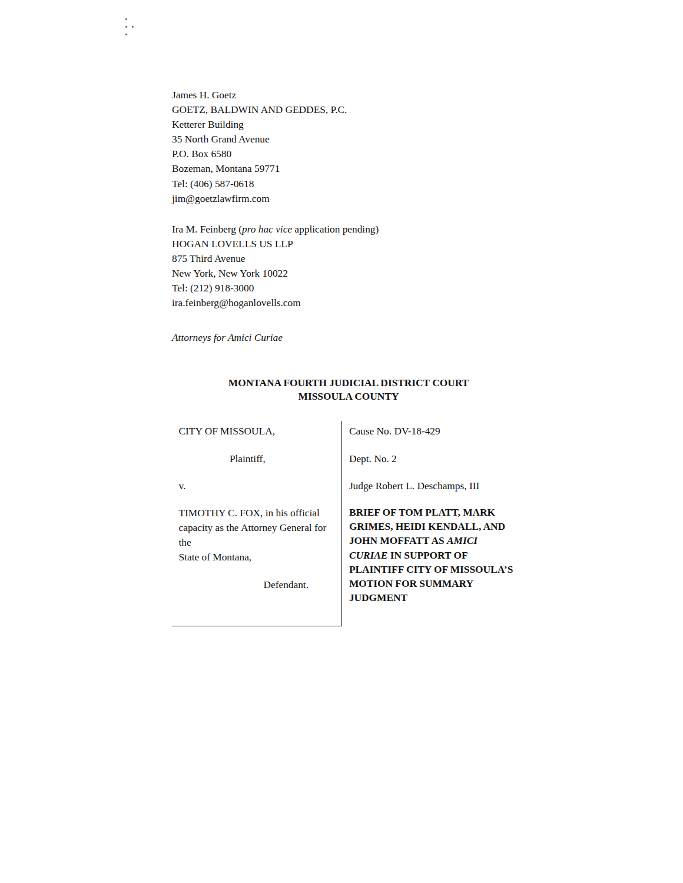• • • •
James H. Goetz GOETZ, BALDWIN AND GEDDES, P.C. Ketterer Building 35 North Grand Avenue P.O. Box 6580 Bozeman, Montana 59771 Tel: (406) 587-0618 jim@goetzlawfirm.com
Ira M. Feinberg (pro hac vice application pending) HOGAN LOVELLS US LLP 875 Third Avenue New York, New York 10022 Tel: (212) 918-3000 ira.feinberg@hoganlovells.com
Attorneys for Amici Curiae
MONTANA FOURTH JUDICIAL DISTRICT COURT
MISSOULA COUNTY
| CITY OF MISSOULA, Plaintiff, v. TIMOTHY C. FOX, in his official capacity as the Attorney General for the State of Montana, Defendant. | Cause No. DV-18-429 Dept. No. 2 Judge Robert L. Deschamps, III BRIEF OF TOM PLATT, MARK GRIMES, HEIDI KENDALL, AND JOHN MOFFATT AS AMICI CURIAE IN SUPPORT OF PLAINTIFF CITY OF MISSOULA’S MOTION FOR SUMMARY JUDGMENT |